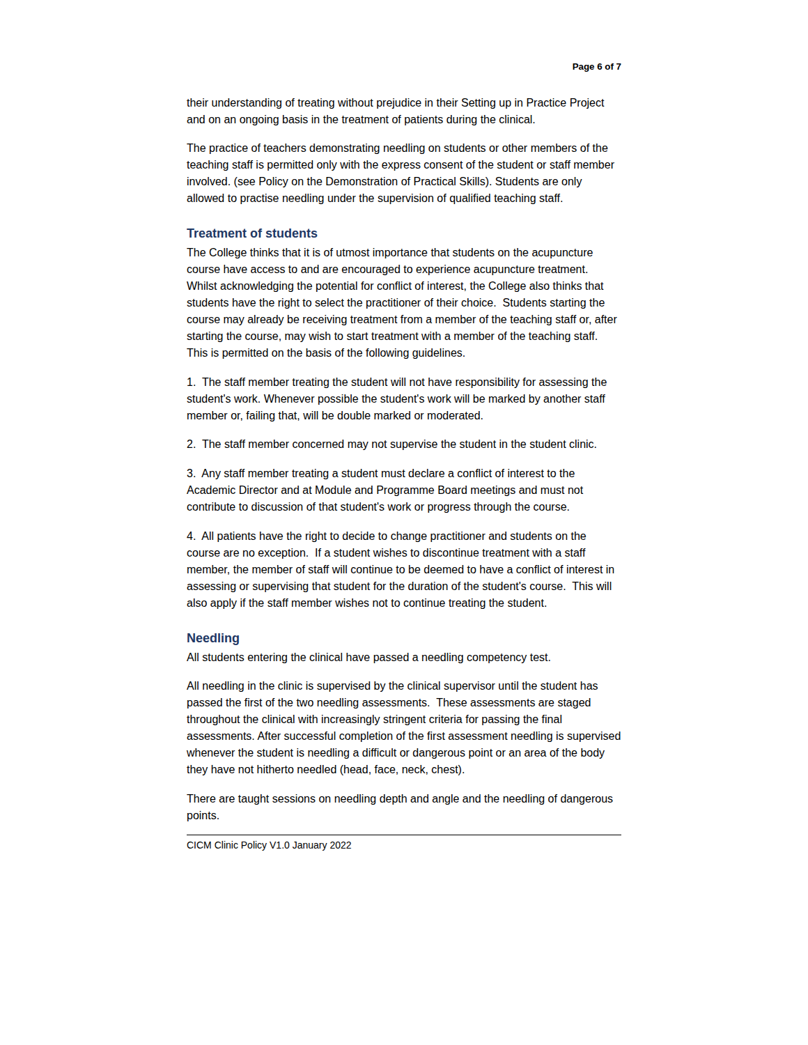Page 6 of 7
their understanding of treating without prejudice in their Setting up in Practice Project and on an ongoing basis in the treatment of patients during the clinical.
The practice of teachers demonstrating needling on students or other members of the teaching staff is permitted only with the express consent of the student or staff member involved. (see Policy on the Demonstration of Practical Skills). Students are only allowed to practise needling under the supervision of qualified teaching staff.
Treatment of students
The College thinks that it is of utmost importance that students on the acupuncture course have access to and are encouraged to experience acupuncture treatment. Whilst acknowledging the potential for conflict of interest, the College also thinks that students have the right to select the practitioner of their choice. Students starting the course may already be receiving treatment from a member of the teaching staff or, after starting the course, may wish to start treatment with a member of the teaching staff. This is permitted on the basis of the following guidelines.
1. The staff member treating the student will not have responsibility for assessing the student's work. Whenever possible the student's work will be marked by another staff member or, failing that, will be double marked or moderated.
2. The staff member concerned may not supervise the student in the student clinic.
3. Any staff member treating a student must declare a conflict of interest to the Academic Director and at Module and Programme Board meetings and must not contribute to discussion of that student's work or progress through the course.
4. All patients have the right to decide to change practitioner and students on the course are no exception. If a student wishes to discontinue treatment with a staff member, the member of staff will continue to be deemed to have a conflict of interest in assessing or supervising that student for the duration of the student's course. This will also apply if the staff member wishes not to continue treating the student.
Needling
All students entering the clinical have passed a needling competency test.
All needling in the clinic is supervised by the clinical supervisor until the student has passed the first of the two needling assessments. These assessments are staged throughout the clinical with increasingly stringent criteria for passing the final assessments. After successful completion of the first assessment needling is supervised whenever the student is needling a difficult or dangerous point or an area of the body they have not hitherto needled (head, face, neck, chest).
There are taught sessions on needling depth and angle and the needling of dangerous points.
CICM Clinic Policy V1.0 January 2022